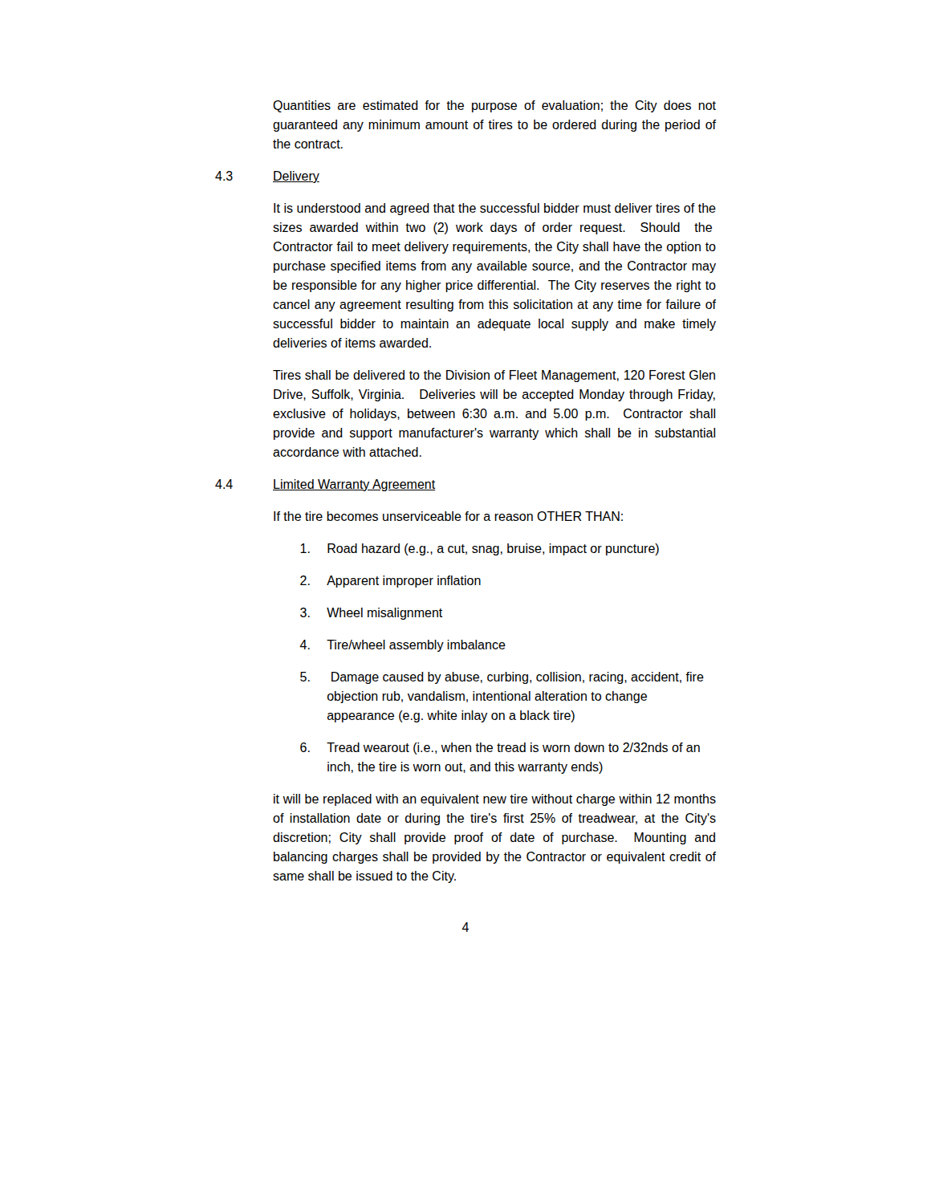Quantities are estimated for the purpose of evaluation; the City does not guaranteed any minimum amount of tires to be ordered during the period of the contract.
4.3 Delivery
It is understood and agreed that the successful bidder must deliver tires of the sizes awarded within two (2) work days of order request. Should the Contractor fail to meet delivery requirements, the City shall have the option to purchase specified items from any available source, and the Contractor may be responsible for any higher price differential. The City reserves the right to cancel any agreement resulting from this solicitation at any time for failure of successful bidder to maintain an adequate local supply and make timely deliveries of items awarded.
Tires shall be delivered to the Division of Fleet Management, 120 Forest Glen Drive, Suffolk, Virginia. Deliveries will be accepted Monday through Friday, exclusive of holidays, between 6:30 a.m. and 5.00 p.m. Contractor shall provide and support manufacturer's warranty which shall be in substantial accordance with attached.
4.4 Limited Warranty Agreement
If the tire becomes unserviceable for a reason OTHER THAN:
Road hazard (e.g., a cut, snag, bruise, impact or puncture)
Apparent improper inflation
Wheel misalignment
Tire/wheel assembly imbalance
Damage caused by abuse, curbing, collision, racing, accident, fire objection rub, vandalism, intentional alteration to change appearance (e.g. white inlay on a black tire)
Tread wearout (i.e., when the tread is worn down to 2/32nds of an inch, the tire is worn out, and this warranty ends)
it will be replaced with an equivalent new tire without charge within 12 months of installation date or during the tire's first 25% of treadwear, at the City's discretion; City shall provide proof of date of purchase. Mounting and balancing charges shall be provided by the Contractor or equivalent credit of same shall be issued to the City.
4